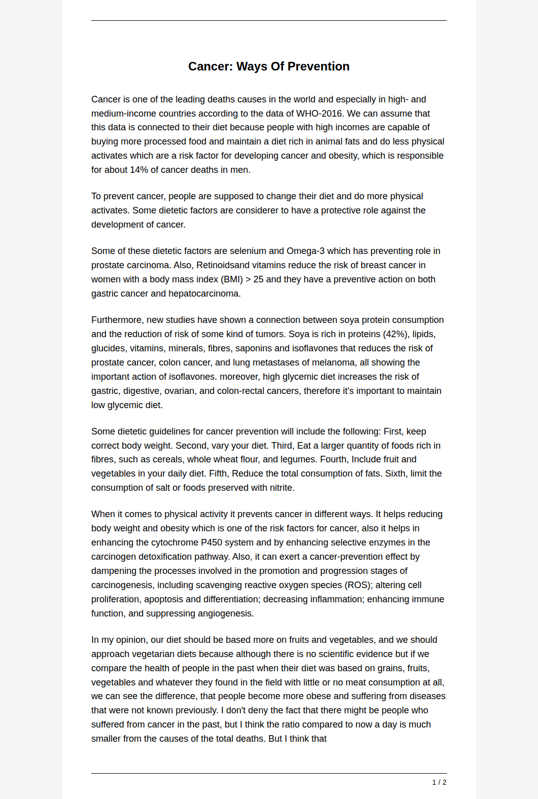Cancer: Ways Of Prevention
Cancer is one of the leading deaths causes in the world and especially in high- and medium-income countries according to the data of WHO-2016. We can assume that this data is connected to their diet because people with high incomes are capable of buying more processed food and maintain a diet rich in animal fats and do less physical activates which are a risk factor for developing cancer and obesity, which is responsible for about 14% of cancer deaths in men.
To prevent cancer, people are supposed to change their diet and do more physical activates. Some dietetic factors are considerer to have a protective role against the development of cancer.
Some of these dietetic factors are selenium and Omega-3 which has preventing role in prostate carcinoma. Also, Retinoidsand vitamins reduce the risk of breast cancer in women with a body mass index (BMI) > 25 and they have a preventive action on both gastric cancer and hepatocarcinoma.
Furthermore, new studies have shown a connection between soya protein consumption and the reduction of risk of some kind of tumors. Soya is rich in proteins (42%), lipids, glucides, vitamins, minerals, fibres, saponins and isoflavones that reduces the risk of prostate cancer, colon cancer, and lung metastases of melanoma, all showing the important action of isoflavones. moreover, high glycemic diet increases the risk of gastric, digestive, ovarian, and colon-rectal cancers, therefore it's important to maintain low glycemic diet.
Some dietetic guidelines for cancer prevention will include the following: First, keep correct body weight. Second, vary your diet. Third, Eat a larger quantity of foods rich in fibres, such as cereals, whole wheat flour, and legumes. Fourth, Include fruit and vegetables in your daily diet. Fifth, Reduce the total consumption of fats. Sixth, limit the consumption of salt or foods preserved with nitrite.
When it comes to physical activity it prevents cancer in different ways. It helps reducing body weight and obesity which is one of the risk factors for cancer, also it helps in enhancing the cytochrome P450 system and by enhancing selective enzymes in the carcinogen detoxification pathway. Also, it can exert a cancer-prevention effect by dampening the processes involved in the promotion and progression stages of carcinogenesis, including scavenging reactive oxygen species (ROS); altering cell proliferation, apoptosis and differentiation; decreasing inflammation; enhancing immune function, and suppressing angiogenesis.
In my opinion, our diet should be based more on fruits and vegetables, and we should approach vegetarian diets because although there is no scientific evidence but if we compare the health of people in the past when their diet was based on grains, fruits, vegetables and whatever they found in the field with little or no meat consumption at all, we can see the difference, that people become more obese and suffering from diseases that were not known previously. I don't deny the fact that there might be people who suffered from cancer in the past, but I think the ratio compared to now a day is much smaller from the causes of the total deaths. But I think that
1 / 2